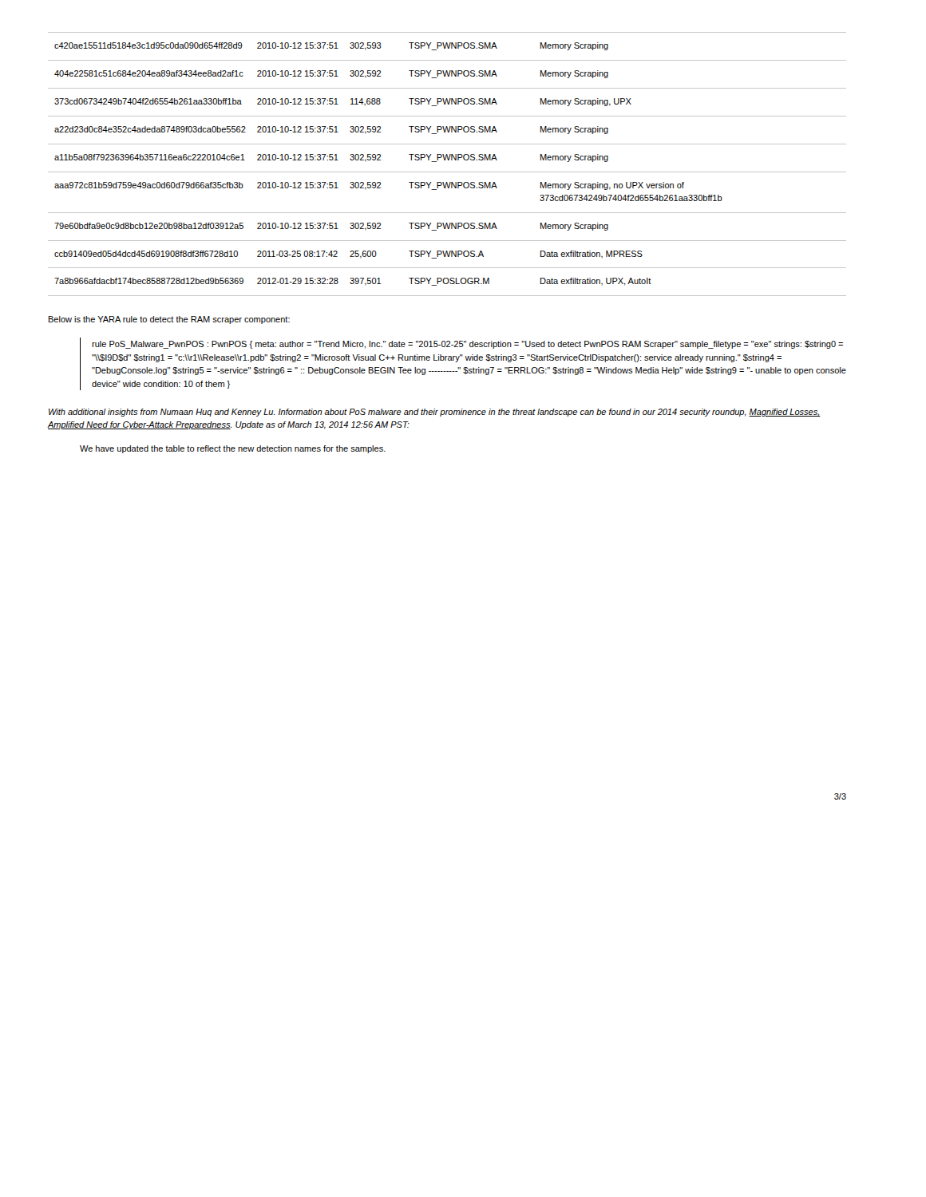| c420ae15511d5184e3c1d95c0da090d654ff28d9 | 2010-10-12 15:37:51 | 302,593 | TSPY_PWNPOS.SMA | Memory Scraping |
| 404e22581c51c684e204ea89af3434ee8ad2af1c | 2010-10-12 15:37:51 | 302,592 | TSPY_PWNPOS.SMA | Memory Scraping |
| 373cd06734249b7404f2d6554b261aa330bff1ba | 2010-10-12 15:37:51 | 114,688 | TSPY_PWNPOS.SMA | Memory Scraping, UPX |
| a22d23d0c84e352c4adeda87489f03dca0be5562 | 2010-10-12 15:37:51 | 302,592 | TSPY_PWNPOS.SMA | Memory Scraping |
| a11b5a08f792363964b357116ea6c2220104c6e1 | 2010-10-12 15:37:51 | 302,592 | TSPY_PWNPOS.SMA | Memory Scraping |
| aaa972c81b59d759e49ac0d60d79d66af35cfb3b | 2010-10-12 15:37:51 | 302,592 | TSPY_PWNPOS.SMA | Memory Scraping, no UPX version of 373cd06734249b7404f2d6554b261aa330bff1b |
| 79e60bdfa9e0c9d8bcb12e20b98ba12df03912a5 | 2010-10-12 15:37:51 | 302,592 | TSPY_PWNPOS.SMA | Memory Scraping |
| ccb91409ed05d4dcd45d691908f8df3ff6728d10 | 2011-03-25 08:17:42 | 25,600 | TSPY_PWNPOS.A | Data exfiltration, MPRESS |
| 7a8b966afdacbf174bec8588728d12bed9b56369 | 2012-01-29 15:32:28 | 397,501 | TSPY_POSLOGR.M | Data exfiltration, UPX, AutoIt |
Below is the YARA rule to detect the RAM scraper component:
rule PoS_Malware_PwnPOS : PwnPOS { meta: author = "Trend Micro, Inc." date = "2015-02-25" description = "Used to detect PwnPOS RAM Scraper" sample_filetype = "exe" strings: $string0 = "\\$I9D$d" $string1 = "c:\\r1\\Release\\r1.pdb" $string2 = "Microsoft Visual C++ Runtime Library" wide $string3 = "StartServiceCtrlDispatcher(): service already running." $string4 = "DebugConsole.log" $string5 = "-service" $string6 = " :: DebugConsole BEGIN Tee log ----------" $string7 = "ERRLOG:" $string8 = "Windows Media Help" wide $string9 = "- unable to open console device" wide condition: 10 of them }
With additional insights from Numaan Huq and Kenney Lu. Information about PoS malware and their prominence in the threat landscape can be found in our 2014 security roundup, Magnified Losses, Amplified Need for Cyber-Attack Preparedness. Update as of March 13, 2014 12:56 AM PST:
We have updated the table to reflect the new detection names for the samples.
3/3